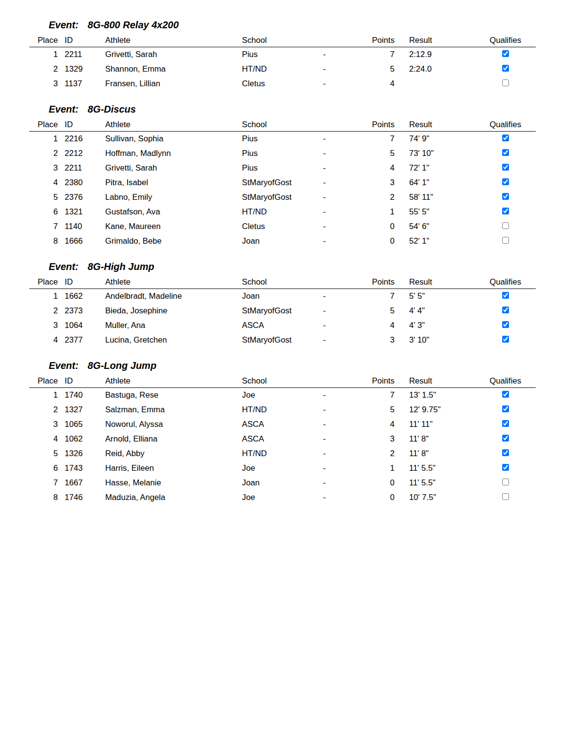Event: 8G-800 Relay 4x200
| Place | ID | Athlete | School | | Points | Result | Qualifies |
| --- | --- | --- | --- | --- | --- | --- | --- |
| 1 | 2211 | Grivetti, Sarah | Pius | - | 7 | 2:12.9 | |
| 2 | 1329 | Shannon, Emma | HT/ND | - | 5 | 2:24.0 | |
| 3 | 1137 | Fransen, Lillian | Cletus | - | 4 | | |
Event: 8G-Discus
| Place | ID | Athlete | School | | Points | Result | Qualifies |
| --- | --- | --- | --- | --- | --- | --- | --- |
| 1 | 2216 | Sullivan, Sophia | Pius | - | 7 | 74' 9" | |
| 2 | 2212 | Hoffman, Madlynn | Pius | - | 5 | 73' 10" | |
| 3 | 2211 | Grivetti, Sarah | Pius | - | 4 | 72' 1" | |
| 4 | 2380 | Pitra, Isabel | StMaryofGost | - | 3 | 64' 1" | |
| 5 | 2376 | Labno, Emily | StMaryofGost | - | 2 | 58' 11" | |
| 6 | 1321 | Gustafson, Ava | HT/ND | - | 1 | 55' 5" | |
| 7 | 1140 | Kane, Maureen | Cletus | - | 0 | 54' 6" | |
| 8 | 1666 | Grimaldo, Bebe | Joan | - | 0 | 52' 1" | |
Event: 8G-High Jump
| Place | ID | Athlete | School | | Points | Result | Qualifies |
| --- | --- | --- | --- | --- | --- | --- | --- |
| 1 | 1662 | Andelbradt, Madeline | Joan | - | 7 | 5' 5" | |
| 2 | 2373 | Bieda, Josephine | StMaryofGost | - | 5 | 4' 4" | |
| 3 | 1064 | Muller, Ana | ASCA | - | 4 | 4' 3" | |
| 4 | 2377 | Lucina, Gretchen | StMaryofGost | - | 3 | 3' 10" | |
Event: 8G-Long Jump
| Place | ID | Athlete | School | | Points | Result | Qualifies |
| --- | --- | --- | --- | --- | --- | --- | --- |
| 1 | 1740 | Bastuga, Rese | Joe | - | 7 | 13' 1.5" | |
| 2 | 1327 | Salzman, Emma | HT/ND | - | 5 | 12' 9.75" | |
| 3 | 1065 | Noworul, Alyssa | ASCA | - | 4 | 11' 11" | |
| 4 | 1062 | Arnold, Elliana | ASCA | - | 3 | 11' 8" | |
| 5 | 1326 | Reid, Abby | HT/ND | - | 2 | 11' 8" | |
| 6 | 1743 | Harris, Eileen | Joe | - | 1 | 11' 5.5" | |
| 7 | 1667 | Hasse, Melanie | Joan | - | 0 | 11' 5.5" | |
| 8 | 1746 | Maduzia, Angela | Joe | - | 0 | 10' 7.5" | |